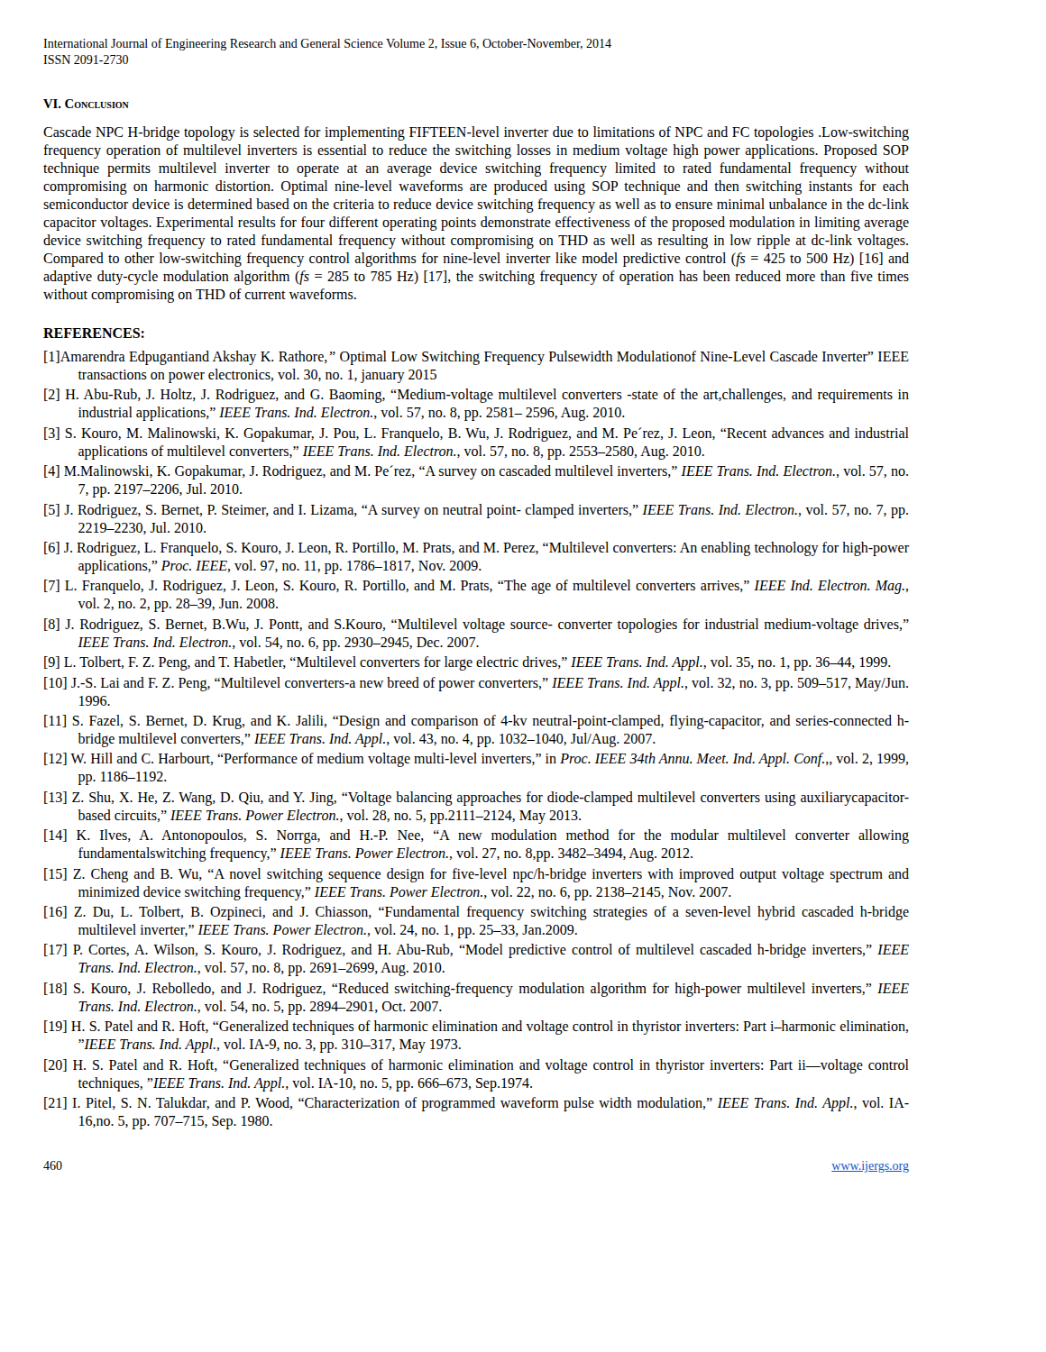International Journal of Engineering Research and General Science Volume 2, Issue 6, October-November, 2014
ISSN 2091-2730
VI. Conclusion
Cascade NPC H-bridge topology is selected for implementing FIFTEEN-level inverter due to limitations of NPC and FC topologies .Low-switching frequency operation of multilevel inverters is essential to reduce the switching losses in medium voltage high power applications. Proposed SOP technique permits multilevel inverter to operate at an average device switching frequency limited to rated fundamental frequency without compromising on harmonic distortion. Optimal nine-level waveforms are produced using SOP technique and then switching instants for each semiconductor device is determined based on the criteria to reduce device switching frequency as well as to ensure minimal unbalance in the dc-link capacitor voltages. Experimental results for four different operating points demonstrate effectiveness of the proposed modulation in limiting average device switching frequency to rated fundamental frequency without compromising on THD as well as resulting in low ripple at dc-link voltages. Compared to other low-switching frequency control algorithms for nine-level inverter like model predictive control (fs = 425 to 500 Hz) [16] and adaptive duty-cycle modulation algorithm (fs = 285 to 785 Hz) [17], the switching frequency of operation has been reduced more than five times without compromising on THD of current waveforms.
REFERENCES:
[1]Amarendra Edpugantiand Akshay K. Rathore,” Optimal Low Switching Frequency Pulsewidth Modulationof Nine-Level Cascade Inverter” IEEE transactions on power electronics, vol. 30, no. 1, january 2015
[2] H. Abu-Rub, J. Holtz, J. Rodriguez, and G. Baoming, “Medium-voltage multilevel converters -state of the art,challenges, and requirements in industrial applications,” IEEE Trans. Ind. Electron., vol. 57, no. 8, pp. 2581– 2596, Aug. 2010.
[3] S. Kouro, M. Malinowski, K. Gopakumar, J. Pou, L. Franquelo, B. Wu, J. Rodriguez, and M. Pe´rez, J. Leon, “Recent advances and industrial applications of multilevel converters,” IEEE Trans. Ind. Electron., vol. 57, no. 8, pp. 2553–2580, Aug. 2010.
[4] M.Malinowski, K. Gopakumar, J. Rodriguez, and M. Pe´rez, “A survey on cascaded multilevel inverters,” IEEE Trans. Ind. Electron., vol. 57, no. 7, pp. 2197–2206, Jul. 2010.
[5] J. Rodriguez, S. Bernet, P. Steimer, and I. Lizama, “A survey on neutral point- clamped inverters,” IEEE Trans. Ind. Electron., vol. 57, no. 7, pp. 2219–2230, Jul. 2010.
[6] J. Rodriguez, L. Franquelo, S. Kouro, J. Leon, R. Portillo, M. Prats, and M. Perez, “Multilevel converters: An enabling technology for high-power applications,” Proc. IEEE, vol. 97, no. 11, pp. 1786–1817, Nov. 2009.
[7] L. Franquelo, J. Rodriguez, J. Leon, S. Kouro, R. Portillo, and M. Prats, “The age of multilevel converters arrives,” IEEE Ind. Electron. Mag., vol. 2, no. 2, pp. 28–39, Jun. 2008.
[8] J. Rodriguez, S. Bernet, B.Wu, J. Pontt, and S.Kouro, “Multilevel voltage source- converter topologies for industrial medium-voltage drives,” IEEE Trans. Ind. Electron., vol. 54, no. 6, pp. 2930–2945, Dec. 2007.
[9] L. Tolbert, F. Z. Peng, and T. Habetler, “Multilevel converters for large electric drives,” IEEE Trans. Ind. Appl., vol. 35, no. 1, pp. 36–44, 1999.
[10] J.-S. Lai and F. Z. Peng, “Multilevel converters-a new breed of power converters,” IEEE Trans. Ind. Appl., vol. 32, no. 3, pp. 509–517, May/Jun. 1996.
[11] S. Fazel, S. Bernet, D. Krug, and K. Jalili, “Design and comparison of 4-kv neutral-point-clamped, flying-capacitor, and series-connected h-bridge multilevel converters,” IEEE Trans. Ind. Appl., vol. 43, no. 4, pp. 1032–1040, Jul/Aug. 2007.
[12] W. Hill and C. Harbourt, “Performance of medium voltage multi-level inverters,” in Proc. IEEE 34th Annu. Meet. Ind. Appl. Conf.,, vol. 2, 1999, pp. 1186–1192.
[13] Z. Shu, X. He, Z. Wang, D. Qiu, and Y. Jing, “Voltage balancing approaches for diode-clamped multilevel converters using auxiliarycapacitor-based circuits,” IEEE Trans. Power Electron., vol. 28, no. 5, pp.2111–2124, May 2013.
[14] K. Ilves, A. Antonopoulos, S. Norrga, and H.-P. Nee, “A new modulation method for the modular multilevel converter allowing fundamentalswitching frequency,” IEEE Trans. Power Electron., vol. 27, no. 8,pp. 3482–3494, Aug. 2012.
[15] Z. Cheng and B. Wu, “A novel switching sequence design for five-level npc/h-bridge inverters with improved output voltage spectrum and minimized device switching frequency,” IEEE Trans. Power Electron., vol. 22, no. 6, pp. 2138–2145, Nov. 2007.
[16] Z. Du, L. Tolbert, B. Ozpineci, and J. Chiasson, “Fundamental frequency switching strategies of a seven-level hybrid cascaded h-bridge multilevel inverter,” IEEE Trans. Power Electron., vol. 24, no. 1, pp. 25–33, Jan.2009.
[17] P. Cortes, A. Wilson, S. Kouro, J. Rodriguez, and H. Abu-Rub, “Model predictive control of multilevel cascaded h-bridge inverters,” IEEE Trans. Ind. Electron., vol. 57, no. 8, pp. 2691–2699, Aug. 2010.
[18] S. Kouro, J. Rebolledo, and J. Rodriguez, “Reduced switching-frequency modulation algorithm for high-power multilevel inverters,” IEEE Trans. Ind. Electron., vol. 54, no. 5, pp. 2894–2901, Oct. 2007.
[19] H. S. Patel and R. Hoft, “Generalized techniques of harmonic elimination and voltage control in thyristor inverters: Part i–harmonic elimination, ”IEEE Trans. Ind. Appl., vol. IA-9, no. 3, pp. 310–317, May 1973.
[20] H. S. Patel and R. Hoft, “Generalized techniques of harmonic elimination and voltage control in thyristor inverters: Part ii—voltage control techniques, ”IEEE Trans. Ind. Appl., vol. IA-10, no. 5, pp. 666–673, Sep.1974.
[21] I. Pitel, S. N. Talukdar, and P. Wood, “Characterization of programmed waveform pulse width modulation,” IEEE Trans. Ind. Appl., vol. IA-16,no. 5, pp. 707–715, Sep. 1980.
460 www.ijergs.org